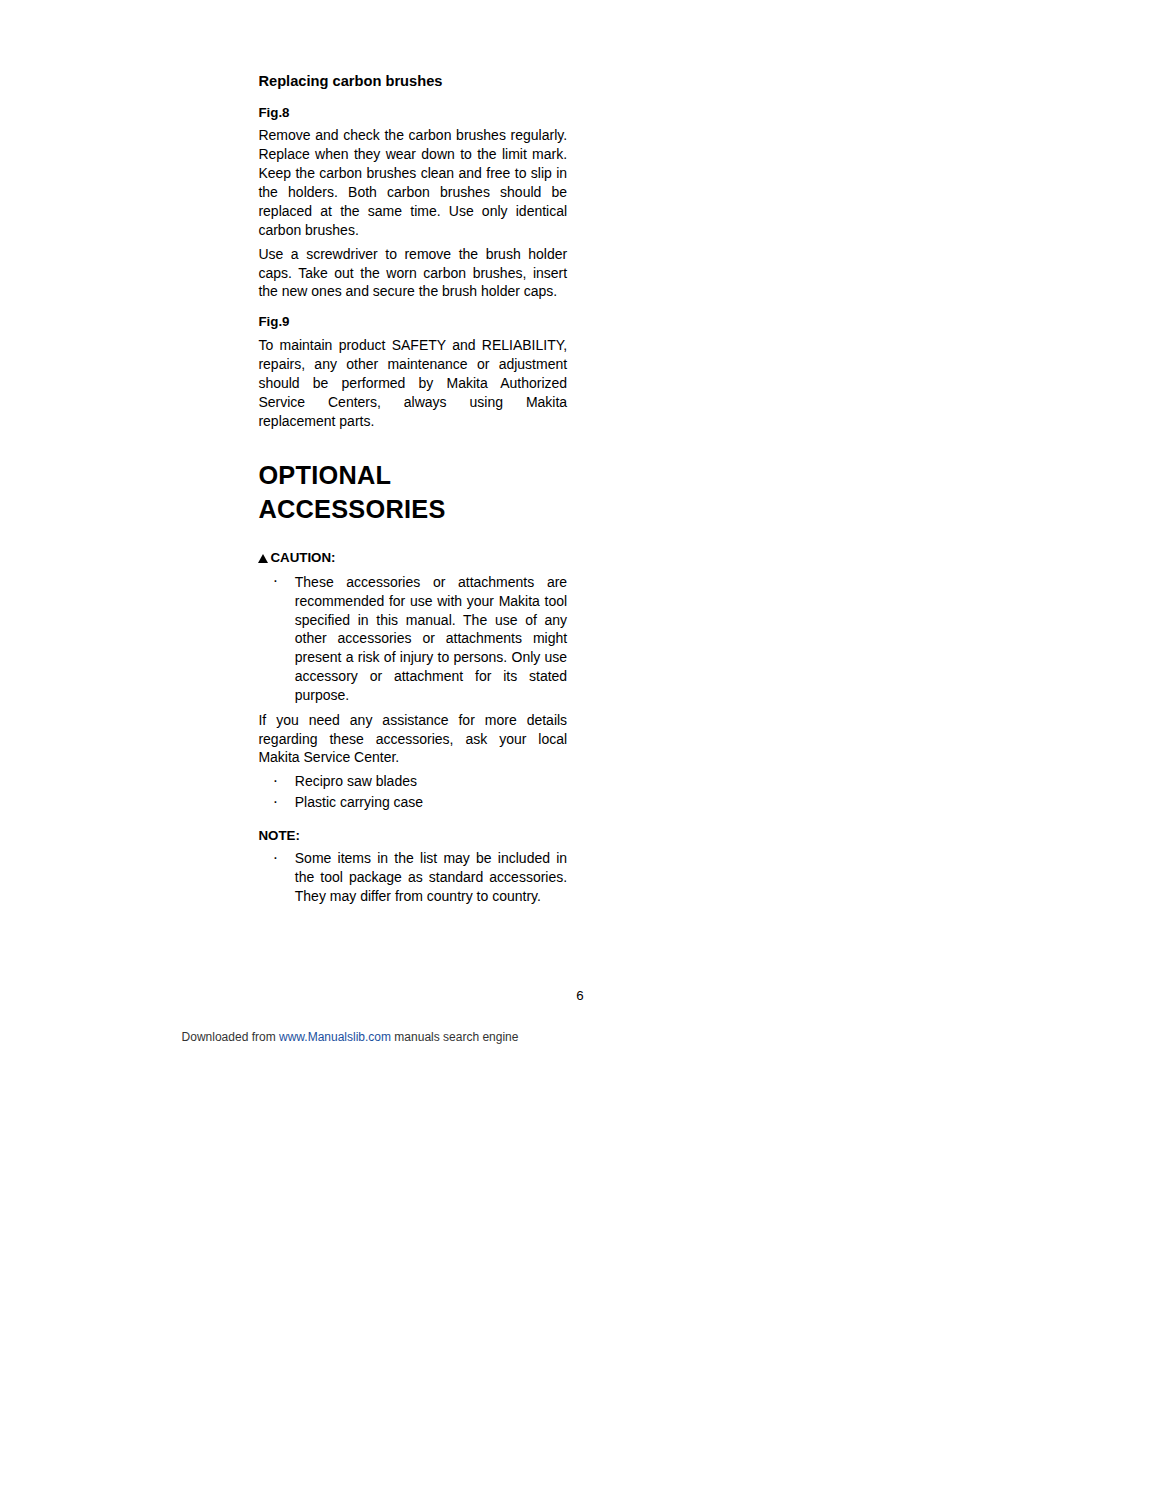Replacing carbon brushes
Fig.8
Remove and check the carbon brushes regularly. Replace when they wear down to the limit mark. Keep the carbon brushes clean and free to slip in the holders. Both carbon brushes should be replaced at the same time. Use only identical carbon brushes.
Use a screwdriver to remove the brush holder caps. Take out the worn carbon brushes, insert the new ones and secure the brush holder caps.
Fig.9
To maintain product SAFETY and RELIABILITY, repairs, any other maintenance or adjustment should be performed by Makita Authorized Service Centers, always using Makita replacement parts.
OPTIONAL ACCESSORIES
CAUTION:
These accessories or attachments are recommended for use with your Makita tool specified in this manual. The use of any other accessories or attachments might present a risk of injury to persons. Only use accessory or attachment for its stated purpose.
If you need any assistance for more details regarding these accessories, ask your local Makita Service Center.
Recipro saw blades
Plastic carrying case
NOTE:
Some items in the list may be included in the tool package as standard accessories. They may differ from country to country.
6
Downloaded from www.Manualslib.com manuals search engine